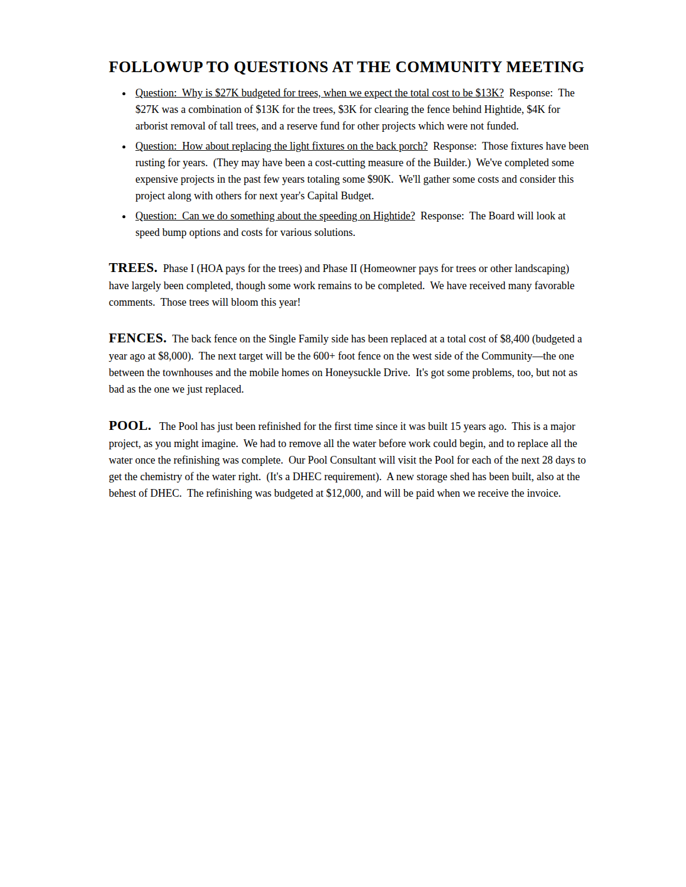FOLLOWUP TO QUESTIONS AT THE COMMUNITY MEETING
Question: Why is $27K budgeted for trees, when we expect the total cost to be $13K? Response: The $27K was a combination of $13K for the trees, $3K for clearing the fence behind Hightide, $4K for arborist removal of tall trees, and a reserve fund for other projects which were not funded.
Question: How about replacing the light fixtures on the back porch? Response: Those fixtures have been rusting for years. (They may have been a cost-cutting measure of the Builder.) We've completed some expensive projects in the past few years totaling some $90K. We'll gather some costs and consider this project along with others for next year's Capital Budget.
Question: Can we do something about the speeding on Hightide? Response: The Board will look at speed bump options and costs for various solutions.
TREES.
Phase I (HOA pays for the trees) and Phase II (Homeowner pays for trees or other landscaping) have largely been completed, though some work remains to be completed. We have received many favorable comments. Those trees will bloom this year!
FENCES.
The back fence on the Single Family side has been replaced at a total cost of $8,400 (budgeted a year ago at $8,000). The next target will be the 600+ foot fence on the west side of the Community—the one between the townhouses and the mobile homes on Honeysuckle Drive. It's got some problems, too, but not as bad as the one we just replaced.
POOL.
The Pool has just been refinished for the first time since it was built 15 years ago. This is a major project, as you might imagine. We had to remove all the water before work could begin, and to replace all the water once the refinishing was complete. Our Pool Consultant will visit the Pool for each of the next 28 days to get the chemistry of the water right. (It's a DHEC requirement). A new storage shed has been built, also at the behest of DHEC. The refinishing was budgeted at $12,000, and will be paid when we receive the invoice.